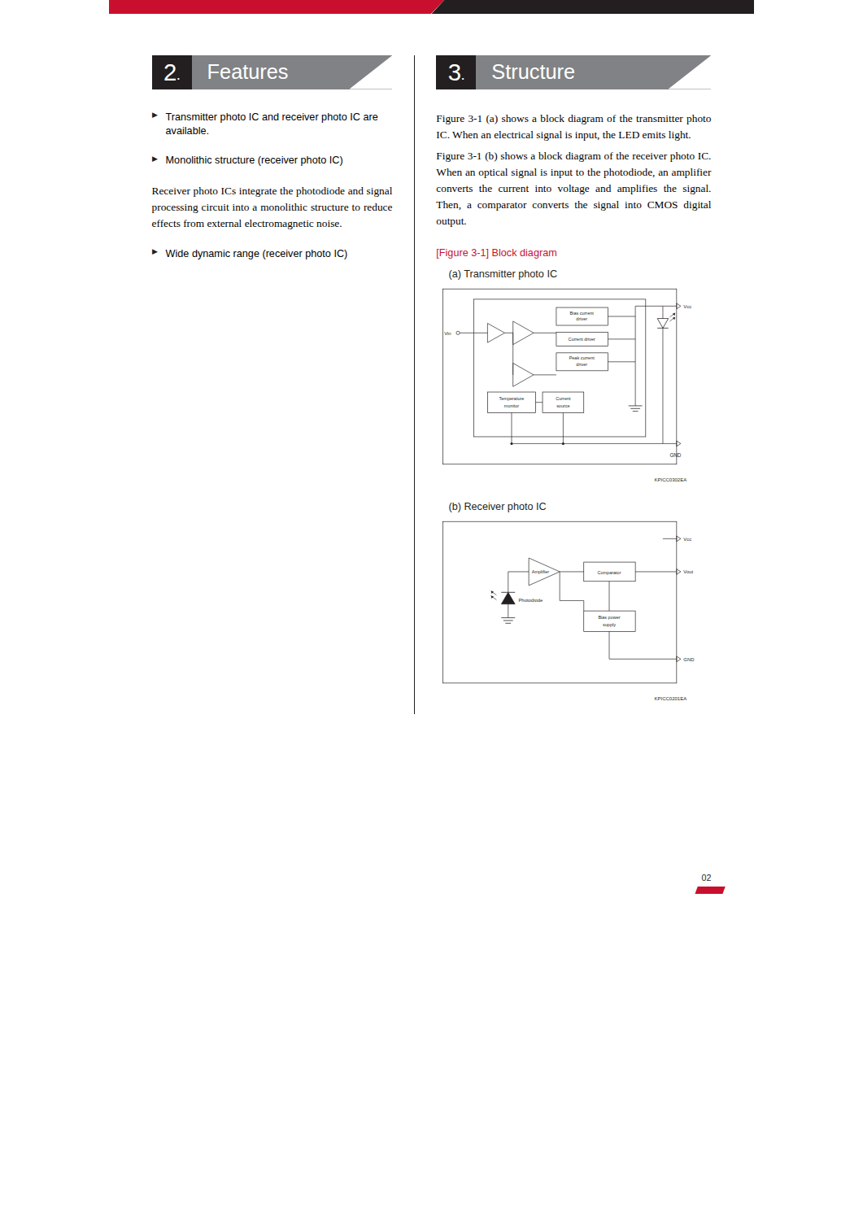2.
Features
Transmitter photo IC and receiver photo IC are available.
Monolithic structure (receiver photo IC)
Receiver photo ICs integrate the photodiode and signal processing circuit into a monolithic structure to reduce effects from external electromagnetic noise.
Wide dynamic range (receiver photo IC)
3.
Structure
Figure 3-1 (a) shows a block diagram of the transmitter photo IC. When an electrical signal is input, the LED emits light.
Figure 3-1 (b) shows a block diagram of the receiver photo IC. When an optical signal is input to the photodiode, an amplifier converts the current into voltage and amplifies the signal. Then, a comparator converts the signal into CMOS digital output.
[Figure 3-1] Block diagram
(a) Transmitter photo IC
Vin Bias current driver Current driver Peak current driver Temperature monitor Current source Vcc GND
KPICC0302EA
(b) Receiver photo IC
Vcc Photodiode Amplifier Comparator Vout Bias power supply GND
KPICC0201EA
02